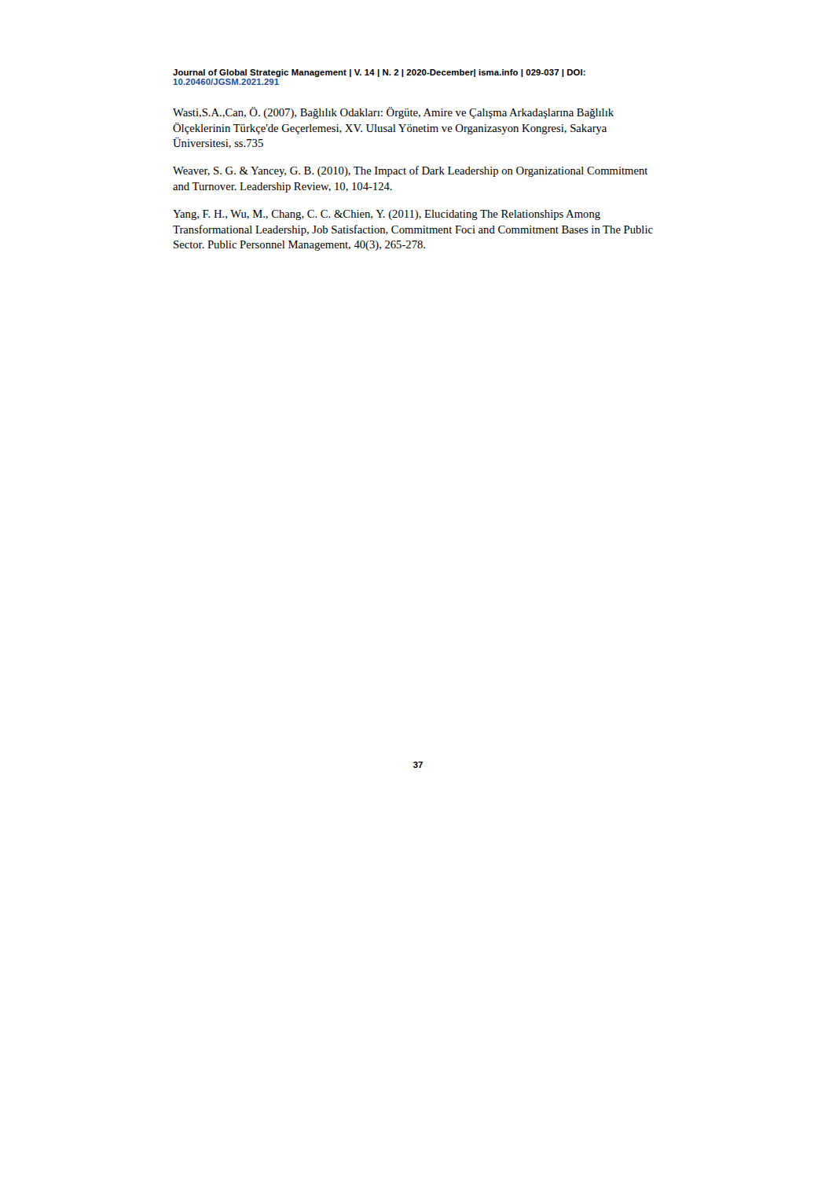Journal of Global Strategic Management | V. 14 | N. 2 | 2020-December| isma.info | 029-037 | DOI: 10.20460/JGSM.2021.291
Wasti,S.A.,Can, Ö. (2007), Bağlılık Odakları: Örgüte, Amire ve Çalışma Arkadaşlarına Bağlılık Ölçeklerinin Türkçe'de Geçerlemesi, XV. Ulusal Yönetim ve Organizasyon Kongresi, Sakarya Üniversitesi, ss.735
Weaver, S. G. & Yancey, G. B. (2010), The Impact of Dark Leadership on Organizational Commitment and Turnover. Leadership Review, 10, 104-124.
Yang, F. H., Wu, M., Chang, C. C. &Chien, Y. (2011), Elucidating The Relationships Among Transformational Leadership, Job Satisfaction, Commitment Foci and Commitment Bases in The Public Sector. Public Personnel Management, 40(3), 265-278.
37